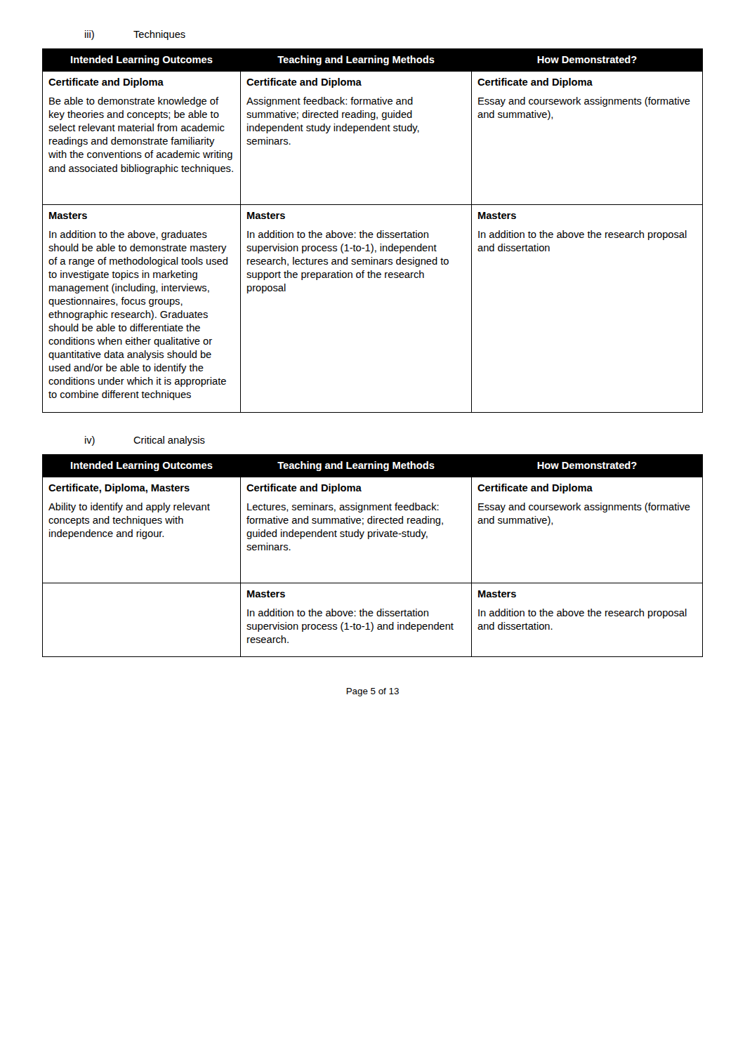iii) Techniques
| Intended Learning Outcomes | Teaching and Learning Methods | How Demonstrated? |
| --- | --- | --- |
| Certificate and Diploma Be able to demonstrate knowledge of key theories and concepts; be able to select relevant material from academic readings and demonstrate familiarity with the conventions of academic writing and associated bibliographic techniques. | Certificate and Diploma Assignment feedback: formative and summative; directed reading, guided independent study independent study, seminars. | Certificate and Diploma Essay and coursework assignments (formative and summative), |
| Masters In addition to the above, graduates should be able to demonstrate mastery of a range of methodological tools used to investigate topics in marketing management (including, interviews, questionnaires, focus groups, ethnographic research). Graduates should be able to differentiate the conditions when either qualitative or quantitative data analysis should be used and/or be able to identify the conditions under which it is appropriate to combine different techniques | Masters In addition to the above: the dissertation supervision process (1-to-1), independent research, lectures and seminars designed to support the preparation of the research proposal | Masters In addition to the above the research proposal and dissertation |
iv) Critical analysis
| Intended Learning Outcomes | Teaching and Learning Methods | How Demonstrated? |
| --- | --- | --- |
| Certificate, Diploma, Masters Ability to identify and apply relevant concepts and techniques with independence and rigour. | Certificate and Diploma Lectures, seminars, assignment feedback: formative and summative; directed reading, guided independent study private-study, seminars. | Certificate and Diploma Essay and coursework assignments (formative and summative), |
| | Masters In addition to the above: the dissertation supervision process (1-to-1) and independent research. | Masters In addition to the above the research proposal and dissertation. |
Page 5 of 13